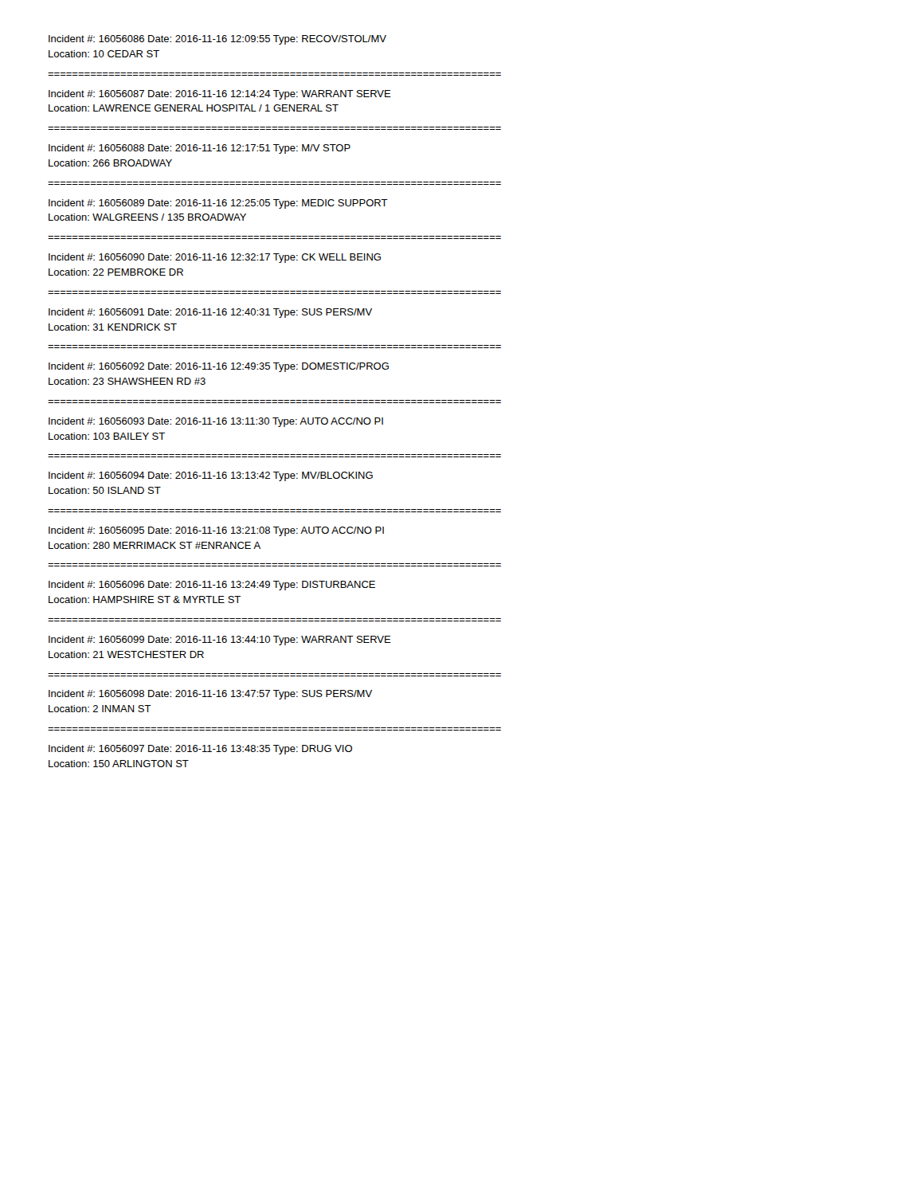Incident #: 16056086 Date: 2016-11-16 12:09:55 Type: RECOV/STOL/MV
Location: 10 CEDAR ST
===========================================================================
Incident #: 16056087 Date: 2016-11-16 12:14:24 Type: WARRANT SERVE
Location: LAWRENCE GENERAL HOSPITAL / 1 GENERAL ST
===========================================================================
Incident #: 16056088 Date: 2016-11-16 12:17:51 Type: M/V STOP
Location: 266 BROADWAY
===========================================================================
Incident #: 16056089 Date: 2016-11-16 12:25:05 Type: MEDIC SUPPORT
Location: WALGREENS / 135 BROADWAY
===========================================================================
Incident #: 16056090 Date: 2016-11-16 12:32:17 Type: CK WELL BEING
Location: 22 PEMBROKE DR
===========================================================================
Incident #: 16056091 Date: 2016-11-16 12:40:31 Type: SUS PERS/MV
Location: 31 KENDRICK ST
===========================================================================
Incident #: 16056092 Date: 2016-11-16 12:49:35 Type: DOMESTIC/PROG
Location: 23 SHAWSHEEN RD #3
===========================================================================
Incident #: 16056093 Date: 2016-11-16 13:11:30 Type: AUTO ACC/NO PI
Location: 103 BAILEY ST
===========================================================================
Incident #: 16056094 Date: 2016-11-16 13:13:42 Type: MV/BLOCKING
Location: 50 ISLAND ST
===========================================================================
Incident #: 16056095 Date: 2016-11-16 13:21:08 Type: AUTO ACC/NO PI
Location: 280 MERRIMACK ST #ENRANCE A
===========================================================================
Incident #: 16056096 Date: 2016-11-16 13:24:49 Type: DISTURBANCE
Location: HAMPSHIRE ST & MYRTLE ST
===========================================================================
Incident #: 16056099 Date: 2016-11-16 13:44:10 Type: WARRANT SERVE
Location: 21 WESTCHESTER DR
===========================================================================
Incident #: 16056098 Date: 2016-11-16 13:47:57 Type: SUS PERS/MV
Location: 2 INMAN ST
===========================================================================
Incident #: 16056097 Date: 2016-11-16 13:48:35 Type: DRUG VIO
Location: 150 ARLINGTON ST